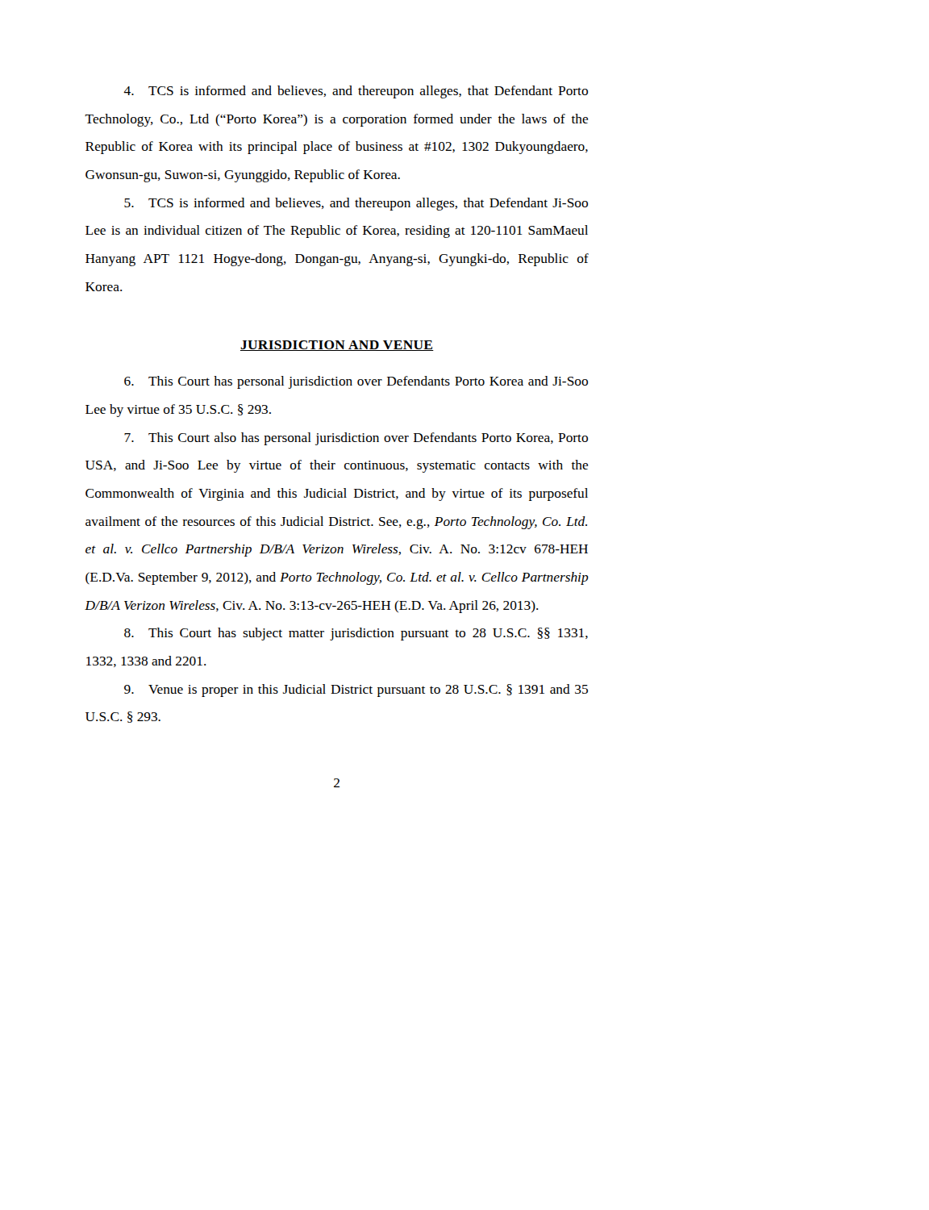4. TCS is informed and believes, and thereupon alleges, that Defendant Porto Technology, Co., Ltd (“Porto Korea”) is a corporation formed under the laws of the Republic of Korea with its principal place of business at #102, 1302 Dukyoungdaero, Gwonsun-gu, Suwon-si, Gyunggido, Republic of Korea.
5. TCS is informed and believes, and thereupon alleges, that Defendant Ji-Soo Lee is an individual citizen of The Republic of Korea, residing at 120-1101 SamMaeul Hanyang APT 1121 Hogye-dong, Dongan-gu, Anyang-si, Gyungki-do, Republic of Korea.
JURISDICTION AND VENUE
6. This Court has personal jurisdiction over Defendants Porto Korea and Ji-Soo Lee by virtue of 35 U.S.C. § 293.
7. This Court also has personal jurisdiction over Defendants Porto Korea, Porto USA, and Ji-Soo Lee by virtue of their continuous, systematic contacts with the Commonwealth of Virginia and this Judicial District, and by virtue of its purposeful availment of the resources of this Judicial District. See, e.g., Porto Technology, Co. Ltd. et al. v. Cellco Partnership D/B/A Verizon Wireless, Civ. A. No. 3:12cv 678-HEH (E.D.Va. September 9, 2012), and Porto Technology, Co. Ltd. et al. v. Cellco Partnership D/B/A Verizon Wireless, Civ. A. No. 3:13-cv-265-HEH (E.D. Va. April 26, 2013).
8. This Court has subject matter jurisdiction pursuant to 28 U.S.C. §§ 1331, 1332, 1338 and 2201.
9. Venue is proper in this Judicial District pursuant to 28 U.S.C. § 1391 and 35 U.S.C. § 293.
2